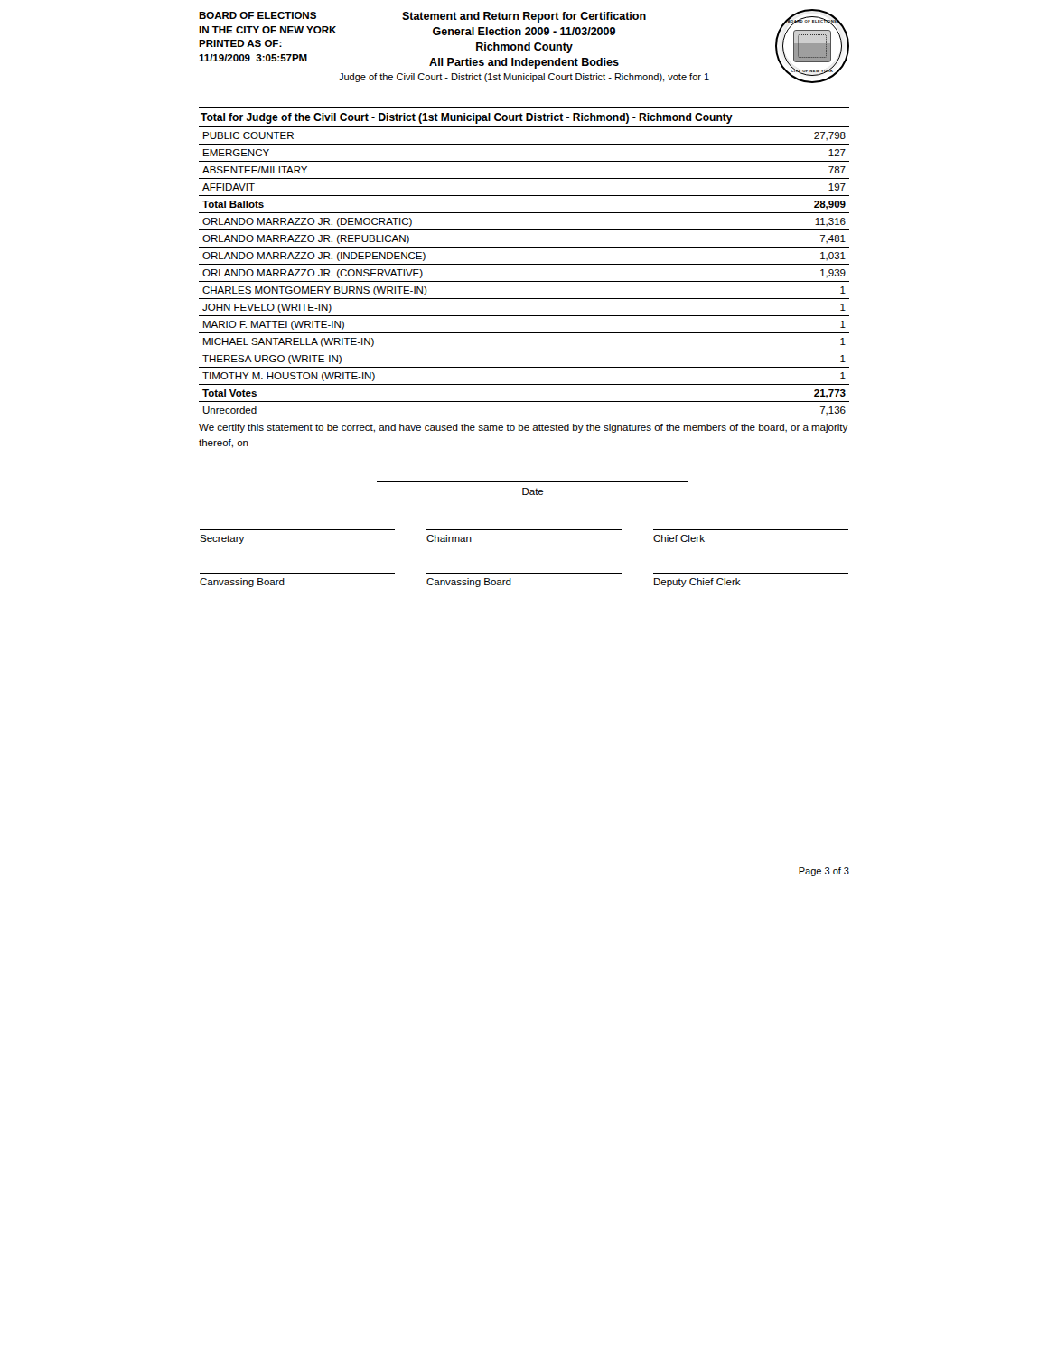BOARD OF ELECTIONS
IN THE CITY OF NEW YORK
PRINTED AS OF:
11/19/2009 3:05:57PM
Statement and Return Report for Certification
General Election 2009 - 11/03/2009
Richmond County
All Parties and Independent Bodies
Judge of the Civil Court - District (1st Municipal Court District - Richmond), vote for 1
BOARD OF ELECTIONS
CITY OF NEW YORK
Total for Judge of the Civil Court - District (1st Municipal Court District - Richmond) - Richmond County
| PUBLIC COUNTER | 27,798 |
| EMERGENCY | 127 |
| ABSENTEE/MILITARY | 787 |
| AFFIDAVIT | 197 |
| Total Ballots | 28,909 |
| ORLANDO MARRAZZO JR. (DEMOCRATIC) | 11,316 |
| ORLANDO MARRAZZO JR. (REPUBLICAN) | 7,481 |
| ORLANDO MARRAZZO JR. (INDEPENDENCE) | 1,031 |
| ORLANDO MARRAZZO JR. (CONSERVATIVE) | 1,939 |
| CHARLES MONTGOMERY BURNS (WRITE-IN) | 1 |
| JOHN FEVELO (WRITE-IN) | 1 |
| MARIO F. MATTEI (WRITE-IN) | 1 |
| MICHAEL SANTARELLA (WRITE-IN) | 1 |
| THERESA URGO (WRITE-IN) | 1 |
| TIMOTHY M. HOUSTON (WRITE-IN) | 1 |
| Total Votes | 21,773 |
| Unrecorded | 7,136 |
We certify this statement to be correct, and have caused the same to be attested by the signatures of the members of the board, or a majority thereof, on
Date
| Secretary | Chairman | Chief Clerk |
| Canvassing Board | Canvassing Board | Deputy Chief Clerk |
Page 3 of 3